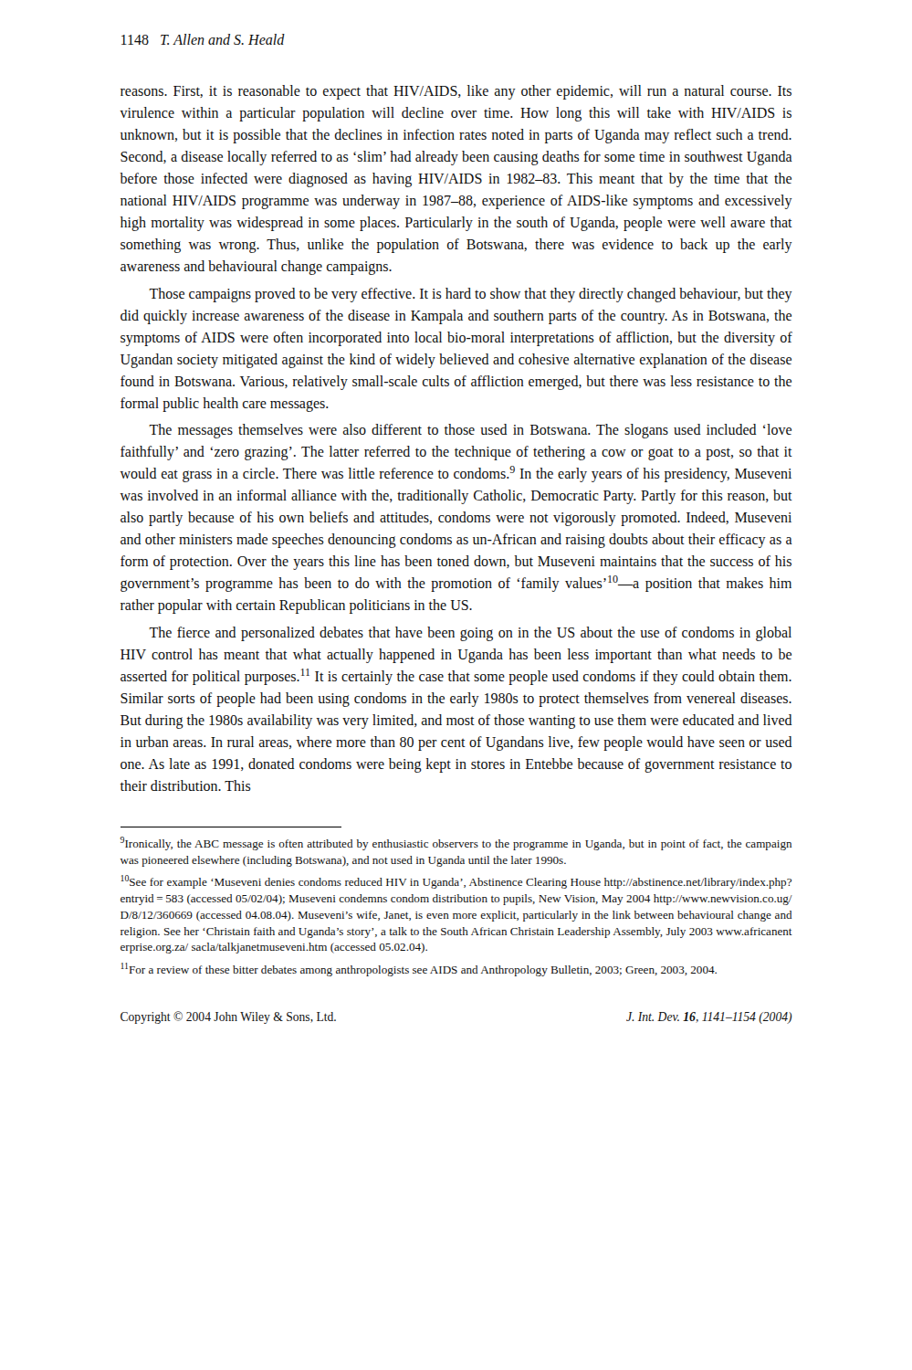1148 T. Allen and S. Heald
reasons. First, it is reasonable to expect that HIV/AIDS, like any other epidemic, will run a natural course. Its virulence within a particular population will decline over time. How long this will take with HIV/AIDS is unknown, but it is possible that the declines in infection rates noted in parts of Uganda may reflect such a trend. Second, a disease locally referred to as ‘slim’ had already been causing deaths for some time in southwest Uganda before those infected were diagnosed as having HIV/AIDS in 1982–83. This meant that by the time that the national HIV/AIDS programme was underway in 1987–88, experience of AIDS-like symptoms and excessively high mortality was widespread in some places. Particularly in the south of Uganda, people were well aware that something was wrong. Thus, unlike the population of Botswana, there was evidence to back up the early awareness and behavioural change campaigns.
Those campaigns proved to be very effective. It is hard to show that they directly changed behaviour, but they did quickly increase awareness of the disease in Kampala and southern parts of the country. As in Botswana, the symptoms of AIDS were often incorporated into local bio-moral interpretations of affliction, but the diversity of Ugandan society mitigated against the kind of widely believed and cohesive alternative explanation of the disease found in Botswana. Various, relatively small-scale cults of affliction emerged, but there was less resistance to the formal public health care messages.
The messages themselves were also different to those used in Botswana. The slogans used included ‘love faithfully’ and ‘zero grazing’. The latter referred to the technique of tethering a cow or goat to a post, so that it would eat grass in a circle. There was little reference to condoms.9 In the early years of his presidency, Museveni was involved in an informal alliance with the, traditionally Catholic, Democratic Party. Partly for this reason, but also partly because of his own beliefs and attitudes, condoms were not vigorously promoted. Indeed, Museveni and other ministers made speeches denouncing condoms as un-African and raising doubts about their efficacy as a form of protection. Over the years this line has been toned down, but Museveni maintains that the success of his government’s programme has been to do with the promotion of ‘family values’10—a position that makes him rather popular with certain Republican politicians in the US.
The fierce and personalized debates that have been going on in the US about the use of condoms in global HIV control has meant that what actually happened in Uganda has been less important than what needs to be asserted for political purposes.11 It is certainly the case that some people used condoms if they could obtain them. Similar sorts of people had been using condoms in the early 1980s to protect themselves from venereal diseases. But during the 1980s availability was very limited, and most of those wanting to use them were educated and lived in urban areas. In rural areas, where more than 80 per cent of Ugandans live, few people would have seen or used one. As late as 1991, donated condoms were being kept in stores in Entebbe because of government resistance to their distribution. This
9Ironically, the ABC message is often attributed by enthusiastic observers to the programme in Uganda, but in point of fact, the campaign was pioneered elsewhere (including Botswana), and not used in Uganda until the later 1990s.
10See for example ‘Museveni denies condoms reduced HIV in Uganda’, Abstinence Clearing House http://abstinence.net/library/index.php?entryid = 583 (accessed 05/02/04); Museveni condemns condom distribution to pupils, New Vision, May 2004 http://www.newvision.co.ug/D/8/12/360669 (accessed 04.08.04). Museveni’s wife, Janet, is even more explicit, particularly in the link between behavioural change and religion. See her ‘Christain faith and Uganda’s story’, a talk to the South African Christain Leadership Assembly, July 2003 www.africanenterprise.org.za/ sacla/talkjanetmuseveni.htm (accessed 05.02.04).
11For a review of these bitter debates among anthropologists see AIDS and Anthropology Bulletin, 2003; Green, 2003, 2004.
Copyright © 2004 John Wiley & Sons, Ltd. J. Int. Dev. 16, 1141–1154 (2004)